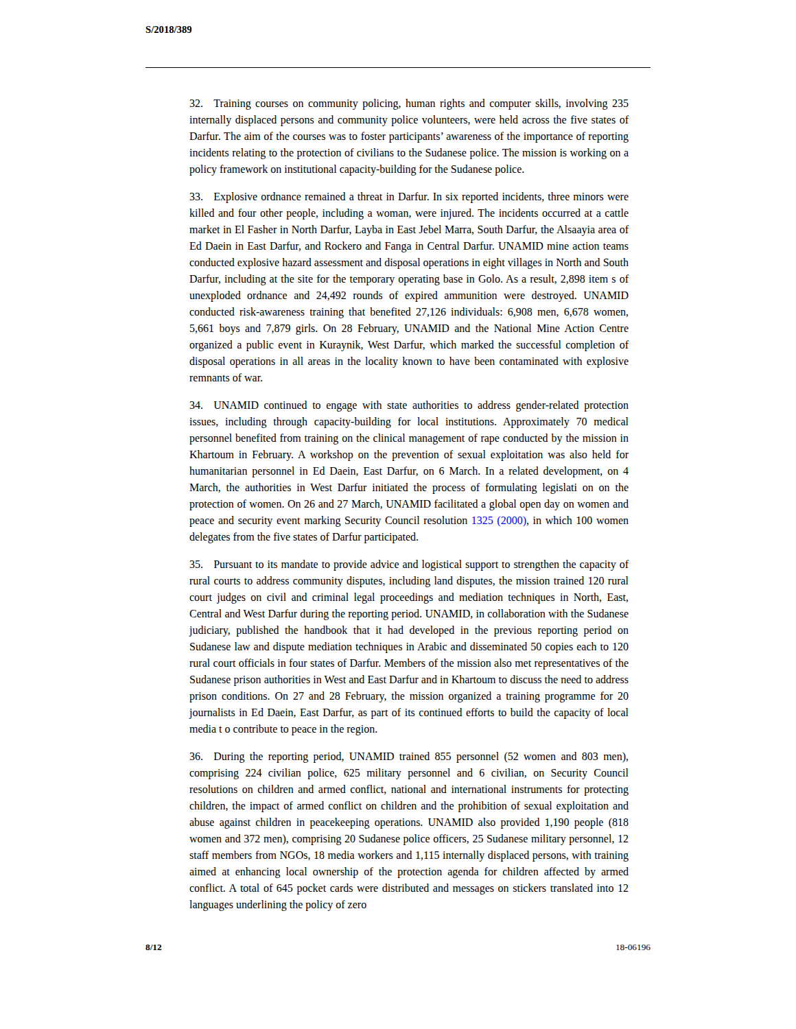S/2018/389
32. Training courses on community policing, human rights and computer skills, involving 235 internally displaced persons and community police volunteers, were held across the five states of Darfur. The aim of the courses was to foster participants’ awareness of the importance of reporting incidents relating to the protection of civilians to the Sudanese police. The mission is working on a policy framework on institutional capacity-building for the Sudanese police.
33. Explosive ordnance remained a threat in Darfur. In six reported incidents, three minors were killed and four other people, including a woman, were injured. The incidents occurred at a cattle market in El Fasher in North Darfur, Layba in East Jebel Marra, South Darfur, the Alsaayia area of Ed Daein in East Darfur, and Rockero and Fanga in Central Darfur. UNAMID mine action teams conducted explosive hazard assessment and disposal operations in eight villages in North and South Darfur, including at the site for the temporary operating base in Golo. As a result, 2,898 item s of unexploded ordnance and 24,492 rounds of expired ammunition were destroyed. UNAMID conducted risk-awareness training that benefited 27,126 individuals: 6,908 men, 6,678 women, 5,661 boys and 7,879 girls. On 28 February, UNAMID and the National Mine Action Centre organized a public event in Kuraynik, West Darfur, which marked the successful completion of disposal operations in all areas in the locality known to have been contaminated with explosive remnants of war.
34. UNAMID continued to engage with state authorities to address gender-related protection issues, including through capacity-building for local institutions. Approximately 70 medical personnel benefited from training on the clinical management of rape conducted by the mission in Khartoum in February. A workshop on the prevention of sexual exploitation was also held for humanitarian personnel in Ed Daein, East Darfur, on 6 March. In a related development, on 4 March, the authorities in West Darfur initiated the process of formulating legislati on on the protection of women. On 26 and 27 March, UNAMID facilitated a global open day on women and peace and security event marking Security Council resolution 1325 (2000), in which 100 women delegates from the five states of Darfur participated.
35. Pursuant to its mandate to provide advice and logistical support to strengthen the capacity of rural courts to address community disputes, including land disputes, the mission trained 120 rural court judges on civil and criminal legal proceedings and mediation techniques in North, East, Central and West Darfur during the reporting period. UNAMID, in collaboration with the Sudanese judiciary, published the handbook that it had developed in the previous reporting period on Sudanese law and dispute mediation techniques in Arabic and disseminated 50 copies each to 120 rural court officials in four states of Darfur. Members of the mission also met representatives of the Sudanese prison authorities in West and East Darfur and in Khartoum to discuss the need to address prison conditions. On 27 and 28 February, the mission organized a training programme for 20 journalists in Ed Daein, East Darfur, as part of its continued efforts to build the capacity of local media t o contribute to peace in the region.
36. During the reporting period, UNAMID trained 855 personnel (52 women and 803 men), comprising 224 civilian police, 625 military personnel and 6 civilian, on Security Council resolutions on children and armed conflict, national and international instruments for protecting children, the impact of armed conflict on children and the prohibition of sexual exploitation and abuse against children in peacekeeping operations. UNAMID also provided 1,190 people (818 women and 372 men), comprising 20 Sudanese police officers, 25 Sudanese military personnel, 12 staff members from NGOs, 18 media workers and 1,115 internally displaced persons, with training aimed at enhancing local ownership of the protection agenda for children affected by armed conflict. A total of 645 pocket cards were distributed and messages on stickers translated into 12 languages underlining the policy of zero
8/12 18-06196